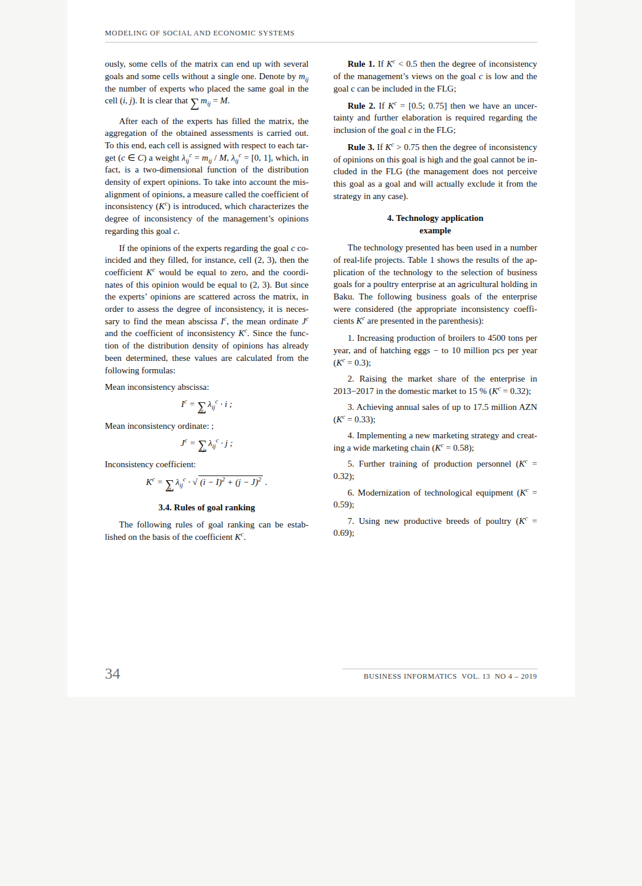Modeling of social and economic systems
ously, some cells of the matrix can end up with several goals and some cells without a single one. Denote by mij the number of experts who placed the same goal in the cell (i, j). It is clear that ∑mij = M.
After each of the experts has filled the matrix, the aggregation of the obtained assessments is carried out. To this end, each cell is assigned with respect to each target (c ∈ C) a weight λijc = mij / M, λijc = [0, 1], which, in fact, is a two-dimensional function of the distribution density of expert opinions. To take into account the misalignment of opinions, a measure called the coefficient of inconsistency (Kc) is introduced, which characterizes the degree of inconsistency of the management’s opinions regarding this goal c.
If the opinions of the experts regarding the goal c coincided and they filled, for instance, cell (2, 3), then the coefficient Kc would be equal to zero, and the coordinates of this opinion would be equal to (2, 3). But since the experts’ opinions are scattered across the matrix, in order to assess the degree of inconsistency, it is necessary to find the mean abscissa Ic, the mean ordinate Jc and the coefficient of inconsistency Kc. Since the function of the distribution density of opinions has already been determined, these values are calculated from the following formulas:
Mean inconsistency abscissa:
Ic = ∑ij λijc · i ;
Mean inconsistency ordinate: ;
Jc = ∑i j λijc · j ;
Inconsistency coefficient:
Kc = ∑ij λijc · √(i − I)2 + (j − J)2 .
3.4. Rules of goal ranking
The following rules of goal ranking can be established on the basis of the coefficient Kc.
Rule 1. If Kc < 0.5 then the degree of inconsistency of the management’s views on the goal c is low and the goal c can be included in the FLG;
Rule 2. If Kc = [0.5; 0.75] then we have an uncertainty and further elaboration is required regarding the inclusion of the goal c in the FLG;
Rule 3. If Kc > 0.75 then the degree of inconsistency of opinions on this goal is high and the goal cannot be included in the FLG (the management does not perceive this goal as a goal and will actually exclude it from the strategy in any case).
4. Technology application
example
The technology presented has been used in a number of real-life projects. Table 1 shows the results of the application of the technology to the selection of business goals for a poultry enterprise at an agricultural holding in Baku. The following business goals of the enterprise were considered (the appropriate inconsistency coefficients Kc are presented in the parenthesis):
Increasing production of broilers to 4500 tons per year, and of hatching eggs − to 10 million pcs per year (Kc = 0.3);
Raising the market share of the enterprise in 2013−2017 in the domestic market to 15 % (Kc = 0.32);
Achieving annual sales of up to 17.5 million AZN (Kc = 0.33);
Implementing a new marketing strategy and creating a wide marketing chain (Kc = 0.58);
Further training of production personnel (Kc = 0.32);
Modernization of technological equipment (Kc = 0.59);
Using new productive breeds of poultry (Kc = 0.69);
34
Business Informatics Vol. 13 No 4 – 2019